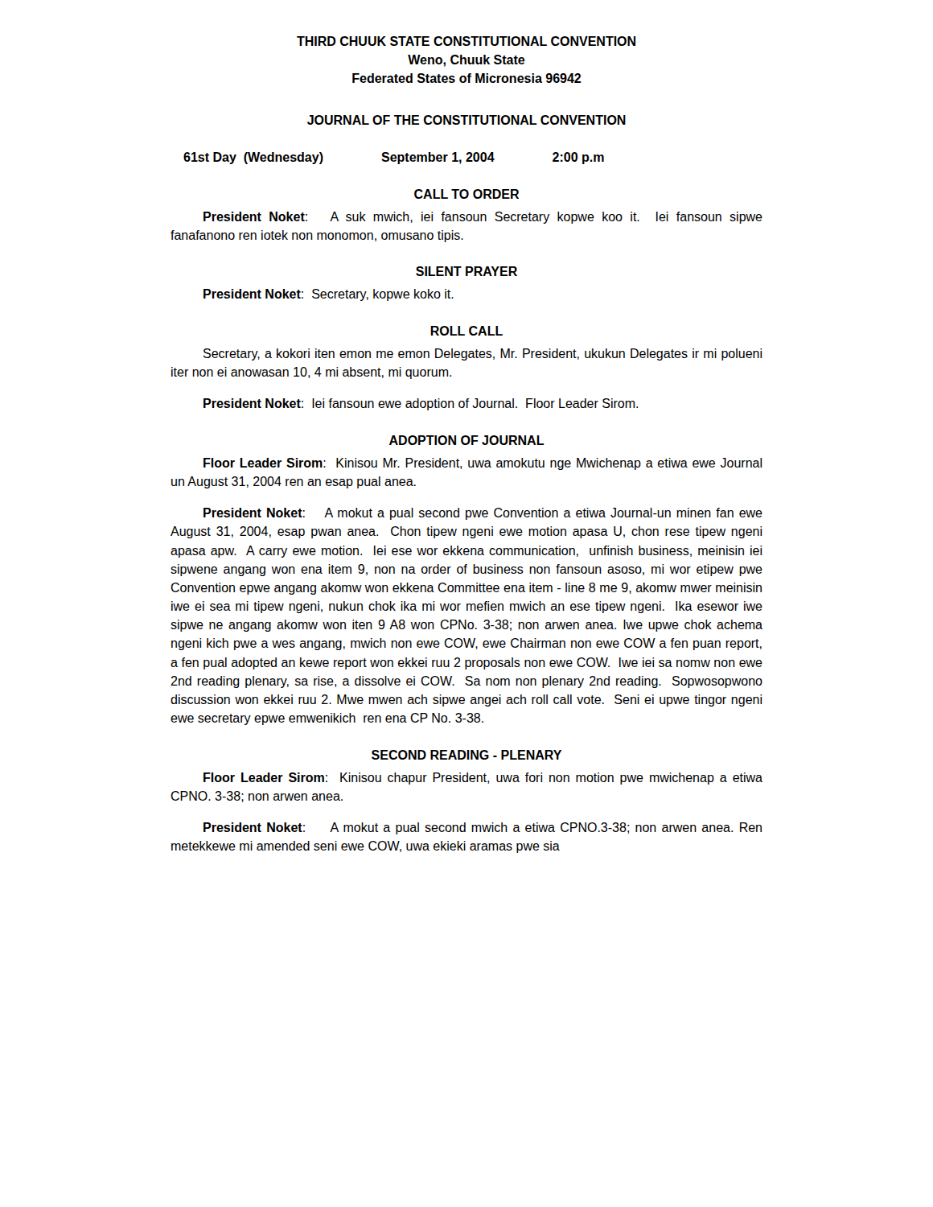THIRD CHUUK STATE CONSTITUTIONAL CONVENTION Weno, Chuuk State Federated States of Micronesia 96942
JOURNAL OF THE CONSTITUTIONAL CONVENTION
61st Day (Wednesday) September 1, 20042:00 p.m
CALL TO ORDER
President Noket: A suk mwich, iei fansoun Secretary kopwe koo it. Iei fansoun sipwe fanafanono ren iotek non monomon, omusano tipis.
SILENT PRAYER
President Noket: Secretary, kopwe koko it.
ROLL CALL
Secretary, a kokori iten emon me emon Delegates, Mr. President, ukukun Delegates ir mi polueni iter non ei anowasan 10, 4 mi absent, mi quorum.
President Noket: Iei fansoun ewe adoption of Journal. Floor Leader Sirom.
ADOPTION OF JOURNAL
Floor Leader Sirom: Kinisou Mr. President, uwa amokutu nge Mwichenap a etiwa ewe Journal un August 31, 2004 ren an esap pual anea.
President Noket: A mokut a pual second pwe Convention a etiwa Journal-un minen fan ewe August 31, 2004, esap pwan anea. Chon tipew ngeni ewe motion apasa U, chon rese tipew ngeni apasa apw. A carry ewe motion. Iei ese wor ekkena communication, unfinish business, meinisin iei sipwene angang won ena item 9, non na order of business non fansoun asoso, mi wor etipew pwe Convention epwe angang akomw won ekkena Committee ena item - line 8 me 9, akomw mwer meinisin iwe ei sea mi tipew ngeni, nukun chok ika mi wor mefien mwich an ese tipew ngeni. Ika esewor iwe sipwe ne angang akomw won iten 9 A8 won CPNo. 3-38; non arwen anea. Iwe upwe chok achema ngeni kich pwe a wes angang, mwich non ewe COW, ewe Chairman non ewe COW a fen puan report, a fen pual adopted an kewe report won ekkei ruu 2 proposals non ewe COW. Iwe iei sa nomw non ewe 2nd reading plenary, sa rise, a dissolve ei COW. Sa nom non plenary 2nd reading. Sopwosopwono discussion won ekkei ruu 2. Mwe mwen ach sipwe angei ach roll call vote. Seni ei upwe tingor ngeni ewe secretary epwe emwenikich ren ena CP No. 3-38.
SECOND READING - PLENARY
Floor Leader Sirom: Kinisou chapur President, uwa fori non motion pwe mwichenap a etiwa CPNO. 3-38; non arwen anea.
President Noket: A mokut a pual second mwich a etiwa CPNO.3-38; non arwen anea. Ren metekkewe mi amended seni ewe COW, uwa ekieki aramas pwe sia